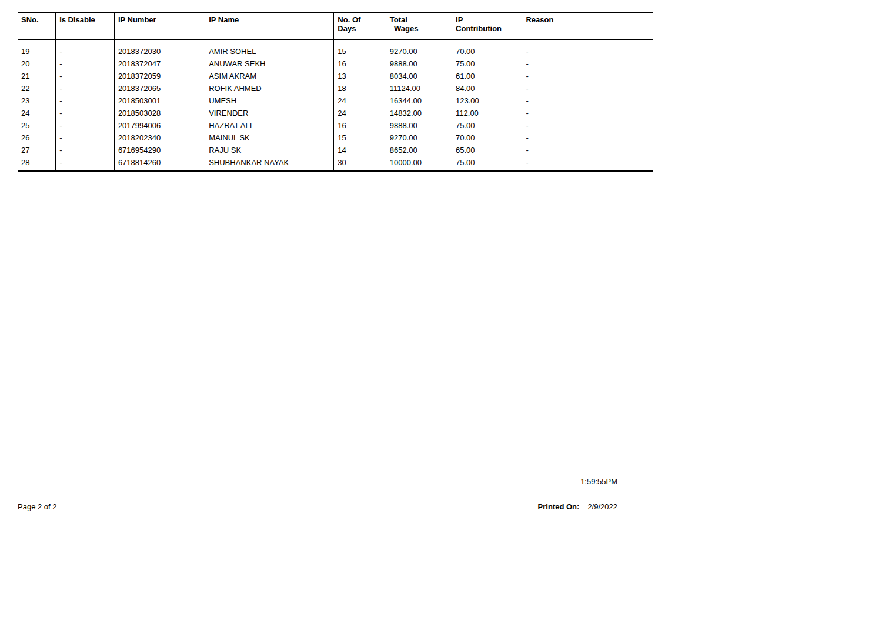| SNo. | Is Disable | IP Number | IP Name | No. Of Days | Total Wages | IP Contribution | Reason |
| --- | --- | --- | --- | --- | --- | --- | --- |
| 19 | - | 2018372030 | AMIR SOHEL | 15 | 9270.00 | 70.00 | - |
| 20 | - | 2018372047 | ANUWAR SEKH | 16 | 9888.00 | 75.00 | - |
| 21 | - | 2018372059 | ASIM AKRAM | 13 | 8034.00 | 61.00 | - |
| 22 | - | 2018372065 | ROFIK AHMED | 18 | 11124.00 | 84.00 | - |
| 23 | - | 2018503001 | UMESH | 24 | 16344.00 | 123.00 | - |
| 24 | - | 2018503028 | VIRENDER | 24 | 14832.00 | 112.00 | - |
| 25 | - | 2017994006 | HAZRAT ALI | 16 | 9888.00 | 75.00 | - |
| 26 | - | 2018202340 | MAINUL SK | 15 | 9270.00 | 70.00 | - |
| 27 | - | 6716954290 | RAJU SK | 14 | 8652.00 | 65.00 | - |
| 28 | - | 6718814260 | SHUBHANKAR NAYAK | 30 | 10000.00 | 75.00 | - |
1:59:55PM
Page 2 of 2
Printed On: 2/9/2022